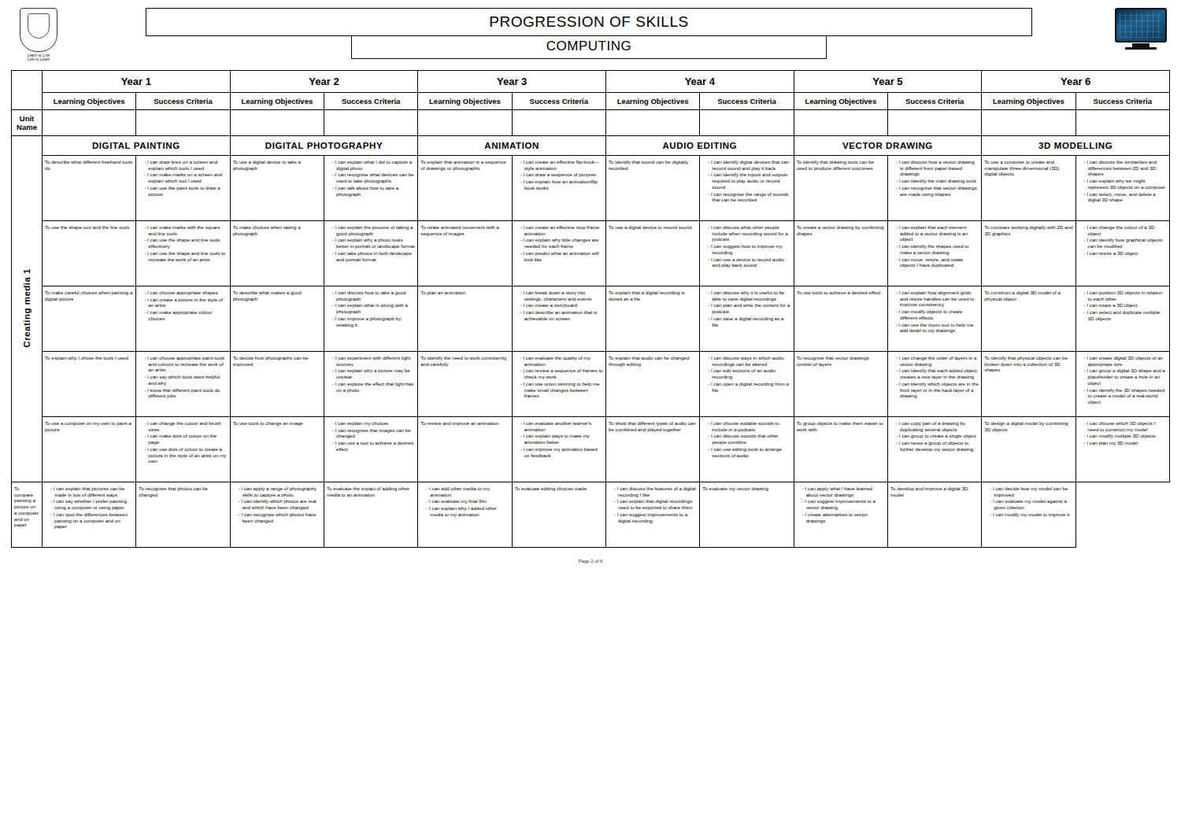Learn to Live
Live to Learn
PROGRESSION OF SKILLS
COMPUTING
| | Year 1 | Year 2 | Year 3 | Year 4 | Year 5 | Year 6 |
| --- | --- | --- | --- | --- | --- | --- |
| Learning Objectives | Success Criteria | Learning Objectives | Success Criteria | Learning Objectives | Success Criteria | Learning Objectives | Success Criteria | Learning Objectives | Success Criteria | Learning Objectives | Success Criteria |
| Unit Name | | | | | | | | | | | | |
| Creating media 1 | DIGITAL PAINTING | DIGITAL PHOTOGRAPHY | ANIMATION | AUDIO EDITING | VECTOR DRAWING | 3D MODELLING |
| To describe what different freehand tools do | I can draw lines on a screen and explain which tools I used I can make marks on a screen and explain which tool I used I can use the paint tools to draw a picture | To use a digital device to take a photograph | I can explain what I did to capture a digital photo I can recognise what devices can be used to take photographs I can talk about how to take a photograph | To explain that animation is a sequence of drawings or photographs | I can create an effective flip book—style animation I can draw a sequence of pictures I can explain how an animation/flip book works | To identify that sound can be digitally recorded | I can identify digital devices that can record sound and play it back I can identify the inputs and outputs required to play audio or record sound I can recognise the range of sounds that can be recorded | To identify that drawing tools can be used to produce different outcomes | I can discuss how a vector drawing is different from paper-based drawings I can identify the main drawing tools I can recognise that vector drawings are made using shapes | To use a computer to create and manipulate three-dimensional (3D) digital objects | I can discuss the similarities and differences between 2D and 3D shapes I can explain why we might represent 3D objects on a computer I can select, move, and delete a digital 3D shape |
| To use the shape tool and the line tools | I can make marks with the square and line tools I can use the shape and line tools effectively I can use the shape and line tools to recreate the work of an artist | To make choices when taking a photograph | I can explain the process of taking a good photograph I can explain why a photo looks better in portrait or landscape format I can take photos in both landscape and portrait format | To relate animated movement with a sequence of images | I can create an effective stop-frame animation I can explain why little changes are needed for each frame I can predict what an animation will look like | To use a digital device to record sound | I can discuss what other people include when recording sound for a podcast I can suggest how to improve my recording I can use a device to record audio and play back sound | To create a vector drawing by combining shapes | I can explain that each element added to a vector drawing is an object I can identify the shapes used to make a vector drawing I can move, resize, and rotate objects I have duplicated | To compare working digitally with 2D and 3D graphics | I can change the colour of a 3D object I can identify how graphical objects can be modified I can resize a 3D object |
| To make careful choices when painting a digital picture | I can choose appropriate shapes I can create a picture in the style of an artist I can make appropriate colour choices | To describe what makes a good photograph | I can discuss how to take a good photograph I can explain what is wrong with a photograph I can improve a photograph by retaking it | To plan an animation | I can break down a story into settings, characters and events I can create a storyboard I can describe an animation that is achievable on screen | To explain that a digital recording is stored as a file | I can discuss why it is useful to be able to save digital recordings I can plan and write the content for a podcast I can save a digital recording as a file | To use tools to achieve a desired effect | I can explain how alignment grids and resize handles can be used to improve consistency I can modify objects to create different effects I can use the zoom tool to help me add detail to my drawings | To construct a digital 3D model of a physical object | I can position 3D objects in relation to each other I can rotate a 3D object I can select and duplicate multiple 3D objects |
| To explain why I chose the tools I used | I can choose appropriate paint tools and colours to recreate the work of an artist I can say which tools were helpful and why I know that different paint tools do different jobs | To decide how photographs can be improved | I can experiment with different light sources I can explain why a picture may be unclear I can explore the effect that light has on a photo | To identify the need to work consistently and carefully | I can evaluate the quality of my animation I can review a sequence of frames to check my work I can use onion skinning to help me make small changes between frames | To explain that audio can be changed through editing | I can discuss ways in which audio recordings can be altered I can edit sections of an audio recording I can open a digital recording from a file | To recognise that vector drawings consist of layers | I can change the order of layers in a vector drawing I can identify that each added object creates a new layer in the drawing I can identify which objects are in the front layer or in the back layer of a drawing | To identify that physical objects can be broken down into a collection of 3D shapes | I can create digital 3D objects of an appropriate size I can group a digital 3D shape and a placeholder to create a hole in an object I can identify the 3D shapes needed to create a model of a real-world object |
| To use a computer on my own to paint a picture | I can change the colour and brush sizes I can make dots of colour on the page I can use dots of colour to create a picture in the style of an artist on my own | To use tools to change an image | I can explain my choices I can recognise that images can be changed I can use a tool to achieve a desired effect | To review and improve an animation | I can evaluate another learner's animation I can explain ways to make my animation better I can improve my animation based on feedback | To show that different types of audio can be combined and played together | I can choose suitable sounds to include in a podcast I can discuss sounds that other people combine I can use editing tools to arrange sections of audio | To group objects to make them easier to work with | I can copy part of a drawing by duplicating several objects I can group to create a single object I can reuse a group of objects to further develop my vector drawing | To design a digital model by combining 3D objects | I can choose which 3D objects I need to construct my model I can modify multiple 3D objects I can plan my 3D model |
| To compare painting a picture on a computer and on paper | I can explain that pictures can be made in lots of different ways I can say whether I prefer painting using a computer or using paper I can spot the differences between painting on a computer and on paper | To recognise that photos can be changed | I can apply a range of photography skills to capture a photo I can identify which photos are real and which have been changed I can recognise which photos have been changed | To evaluate the impact of adding other media to an animation | I can add other media to my animation I can evaluate my final film I can explain why I added other media to my animation | To evaluate editing choices made | I can discuss the features of a digital recording I like I can explain that digital recordings need to be exported to share them I can suggest improvements to a digital recording | To evaluate my vector drawing | I can apply what I have learned about vector drawings I can suggest improvements to a vector drawing I create alternatives to vector drawings | To develop and improve a digital 3D model | I can decide how my model can be improved I can evaluate my model against a given criterion I can modify my model to improve it |
Page 2 of 6